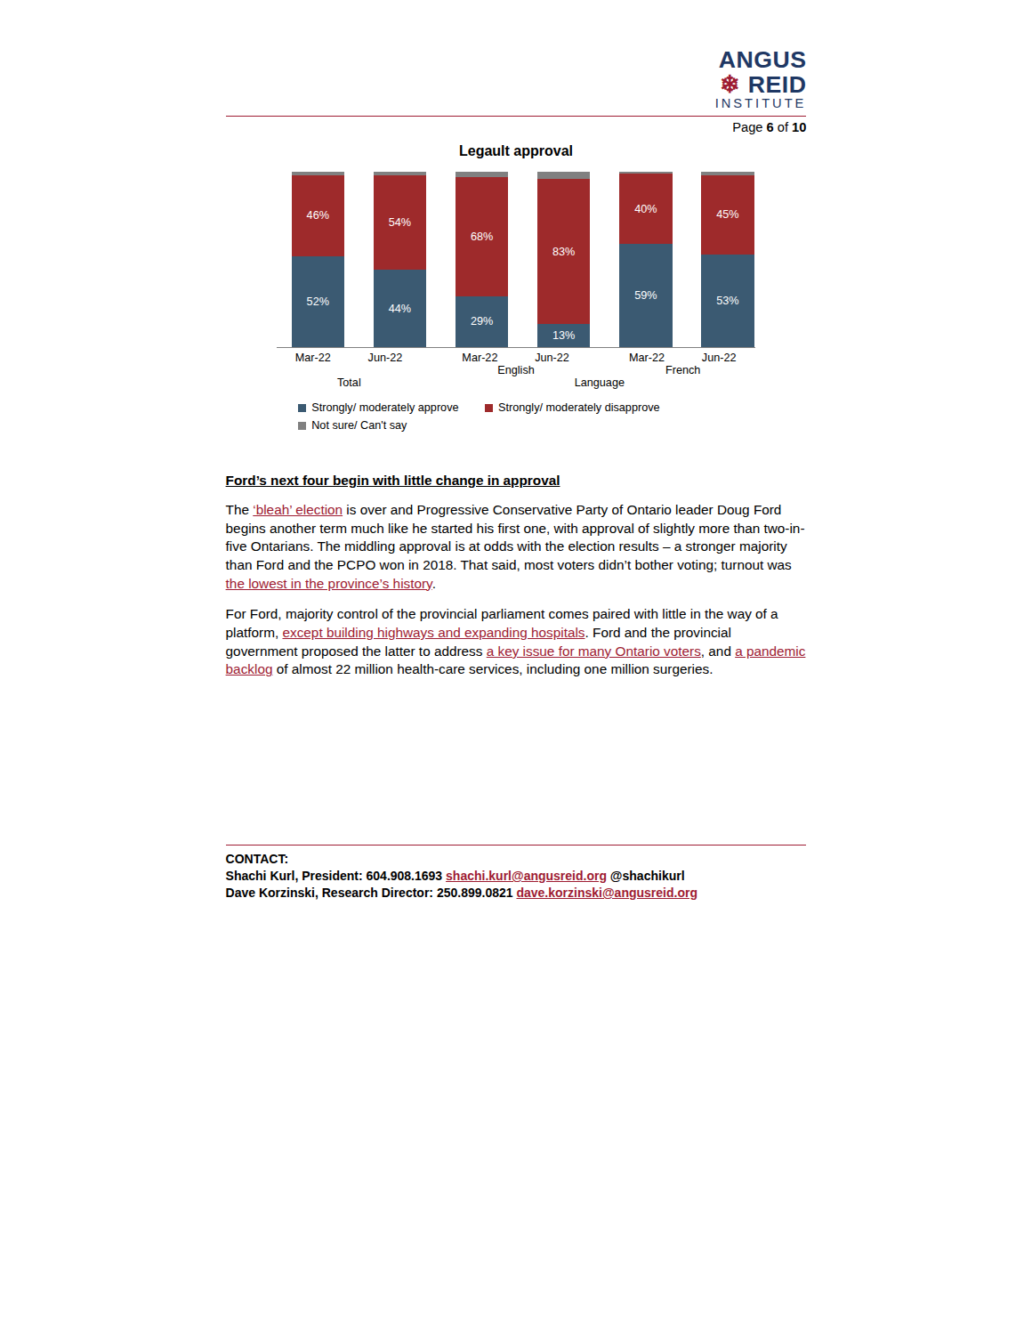ANGUS
❄ REID
INSTITUTE
Page 6 of 10
Legault approval
46%
52%
54%
44%
68%
29%
83%
13%
40%
59%
45%
53%
Mar-22
Jun-22
Mar-22
Jun-22
Mar-22
Jun-22
English
French
Total
Language
Strongly/ moderately approve Strongly/ moderately disapprove
Not sure/ Can't say
Ford’s next four begin with little change in approval
The ‘bleah’ election is over and Progressive Conservative Party of Ontario leader Doug Ford begins another term much like he started his first one, with approval of slightly more than two-in-five Ontarians. The middling approval is at odds with the election results – a stronger majority than Ford and the PCPO won in 2018. That said, most voters didn’t bother voting; turnout was the lowest in the province’s history.
For Ford, majority control of the provincial parliament comes paired with little in the way of a platform, except building highways and expanding hospitals. Ford and the provincial government proposed the latter to address a key issue for many Ontario voters, and a pandemic backlog of almost 22 million health-care services, including one million surgeries.
CONTACT:
Shachi Kurl, President: 604.908.1693 shachi.kurl@angusreid.org @shachikurl
Dave Korzinski, Research Director: 250.899.0821 dave.korzinski@angusreid.org